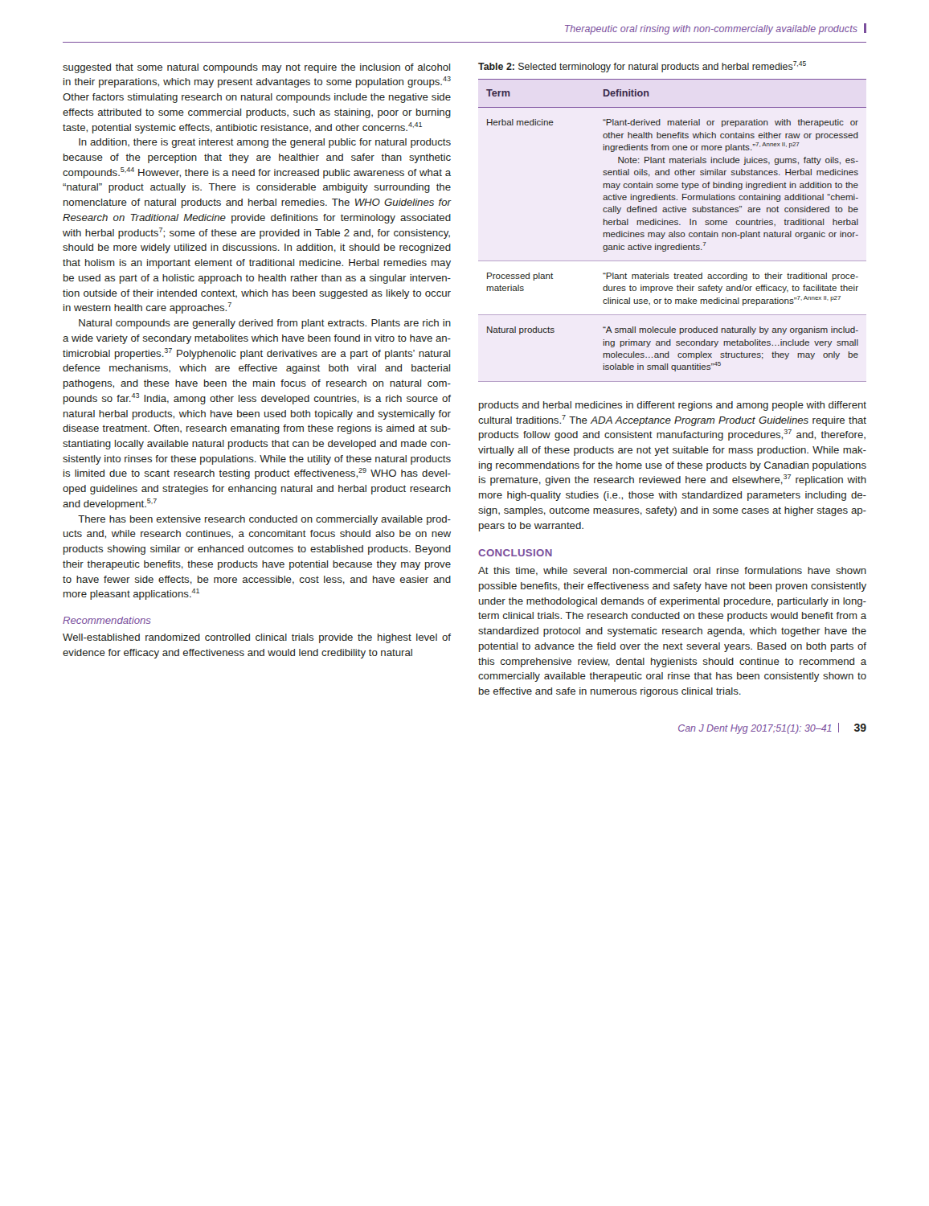Therapeutic oral rinsing with non-commercially available products
suggested that some natural compounds may not require the inclusion of alcohol in their preparations, which may present advantages to some population groups.43 Other factors stimulating research on natural compounds include the negative side effects attributed to some commercial products, such as staining, poor or burning taste, potential systemic effects, antibiotic resistance, and other concerns.4,41
In addition, there is great interest among the general public for natural products because of the perception that they are healthier and safer than synthetic compounds.5,44 However, there is a need for increased public awareness of what a “natural” product actually is. There is considerable ambiguity surrounding the nomenclature of natural products and herbal remedies. The WHO Guidelines for Research on Traditional Medicine provide definitions for terminology associated with herbal products7; some of these are provided in Table 2 and, for consistency, should be more widely utilized in discussions. In addition, it should be recognized that holism is an important element of traditional medicine. Herbal remedies may be used as part of a holistic approach to health rather than as a singular intervention outside of their intended context, which has been suggested as likely to occur in western health care approaches.7
Natural compounds are generally derived from plant extracts. Plants are rich in a wide variety of secondary metabolites which have been found in vitro to have antimicrobial properties.37 Polyphenolic plant derivatives are a part of plants’ natural defence mechanisms, which are effective against both viral and bacterial pathogens, and these have been the main focus of research on natural compounds so far.43 India, among other less developed countries, is a rich source of natural herbal products, which have been used both topically and systemically for disease treatment. Often, research emanating from these regions is aimed at substantiating locally available natural products that can be developed and made consistently into rinses for these populations. While the utility of these natural products is limited due to scant research testing product effectiveness,29 WHO has developed guidelines and strategies for enhancing natural and herbal product research and development.5,7
There has been extensive research conducted on commercially available products and, while research continues, a concomitant focus should also be on new products showing similar or enhanced outcomes to established products. Beyond their therapeutic benefits, these products have potential because they may prove to have fewer side effects, be more accessible, cost less, and have easier and more pleasant applications.41
Recommendations
Well-established randomized controlled clinical trials provide the highest level of evidence for efficacy and effectiveness and would lend credibility to natural
Table 2: Selected terminology for natural products and herbal remedies7,45
| Term | Definition |
| --- | --- |
| Herbal medicine | “Plant-derived material or preparation with therapeutic or other health benefits which contains either raw or processed ingredients from one or more plants.” 7, Annex II, p27 Note: Plant materials include juices, gums, fatty oils, essential oils, and other similar substances. Herbal medicines may contain some type of binding ingredient in addition to the active ingredients. Formulations containing additional “chemically defined active substances” are not considered to be herbal medicines. In some countries, traditional herbal medicines may also contain non-plant natural organic or inorganic active ingredients. 7 |
| Processed plant materials | “Plant materials treated according to their traditional procedures to improve their safety and/or efficacy, to facilitate their clinical use, or to make medicinal preparations” 7, Annex II, p27 |
| Natural products | “A small molecule produced naturally by any organism including primary and secondary metabolites…include very small molecules…and complex structures; they may only be isolable in small quantities” 45 |
products and herbal medicines in different regions and among people with different cultural traditions.7 The ADA Acceptance Program Product Guidelines require that products follow good and consistent manufacturing procedures,37 and, therefore, virtually all of these products are not yet suitable for mass production. While making recommendations for the home use of these products by Canadian populations is premature, given the research reviewed here and elsewhere,37 replication with more high-quality studies (i.e., those with standardized parameters including design, samples, outcome measures, safety) and in some cases at higher stages appears to be warranted.
Conclusion
At this time, while several non-commercial oral rinse formulations have shown possible benefits, their effectiveness and safety have not been proven consistently under the methodological demands of experimental procedure, particularly in long-term clinical trials. The research conducted on these products would benefit from a standardized protocol and systematic research agenda, which together have the potential to advance the field over the next several years. Based on both parts of this comprehensive review, dental hygienists should continue to recommend a commercially available therapeutic oral rinse that has been consistently shown to be effective and safe in numerous rigorous clinical trials.
Can J Dent Hyg 2017;51(1): 30–41 39